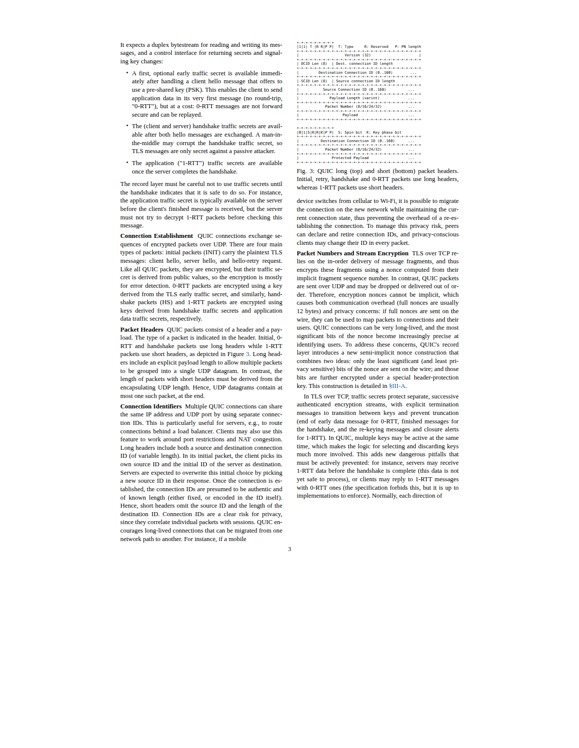It expects a duplex bytestream for reading and writing its messages, and a control interface for returning secrets and signaling key changes:
A first, optional early traffic secret is available immediately after handling a client hello message that offers to use a pre-shared key (PSK). This enables the client to send application data in its very first message (no round-trip, "0-RTT"), but at a cost: 0-RTT messages are not forward secure and can be replayed.
The (client and server) handshake traffic secrets are available after both hello messages are exchanged. A man-in-the-middle may corrupt the handshake traffic secret, so TLS messages are only secret against a passive attacker.
The application ("1-RTT") traffic secrets are available once the server completes the handshake.
The record layer must be careful not to use traffic secrets until the handshake indicates that it is safe to do so. For instance, the application traffic secret is typically available on the server before the client's finished message is received, but the server must not try to decrypt 1-RTT packets before checking this message.
Connection Establishment QUIC connections exchange sequences of encrypted packets over UDP. There are four main types of packets: initial packets (INIT) carry the plaintext TLS messages: client hello, server hello, and hello-retry request. Like all QUIC packets, they are encrypted, but their traffic secret is derived from public values, so the encryption is mostly for error detection. 0-RTT packets are encrypted using a key derived from the TLS early traffic secret, and similarly, handshake packets (HS) and 1-RTT packets are encrypted using keys derived from handshake traffic secrets and application data traffic secrets, respectively.
Packet Headers QUIC packets consist of a header and a payload. The type of a packet is indicated in the header. Initial, 0-RTT and handshake packets use long headers while 1-RTT packets use short headers, as depicted in Figure 3. Long headers include an explicit payload length to allow multiple packets to be grouped into a single UDP datagram. In contrast, the length of packets with short headers must be derived from the encapsulating UDP length. Hence, UDP datagrams contain at most one such packet, at the end.
Connection Identifiers Multiple QUIC connections can share the same IP address and UDP port by using separate connection IDs. This is particularly useful for servers, e.g., to route connections behind a load balancer. Clients may also use this feature to work around port restrictions and NAT congestion. Long headers include both a source and destination connection ID (of variable length). In its initial packet, the client picks its own source ID and the initial ID of the server as destination. Servers are expected to overwrite this initial choice by picking a new source ID in their response. Once the connection is established, the connection IDs are presumed to be authentic and of known length (either fixed, or encoded in the ID itself). Hence, short headers omit the source ID and the length of the destination ID. Connection IDs are a clear risk for privacy, since they correlate individual packets with sessions. QUIC encourages long-lived connections that can be migrated from one network path to another. For instance, if a mobile
+-+-+-+-+-+-+-+-+
|1|1| T |R R|P P|  T: Type     R: Reserved   P: PN length
+-+-+-+-+-+-+-+-+-+-+-+-+-+-+-+-+-+-+-+-+-+-+-+-+-+-+-+-+
|                     Version (32)                      |
+-+-+-+-+-+-+-+-+-+-+-+-+-+-+-+-+-+-+-+-+-+-+-+-+-+-+-+-+
| DCID Len (8)  | Dest. connection ID length
+-+-+-+-+-+-+-+-+-+-+-+-+-+-+-+-+-+-+-+-+-+-+-+-+-+-+-+-+
|         Destination Connection ID (0..160)        ...
+-+-+-+-+-+-+-+-+-+-+-+-+-+-+-+-+-+-+-+-+-+-+-+-+-+-+-+-+
| SCID Len (8)  | Source connection ID length
+-+-+-+-+-+-+-+-+-+-+-+-+-+-+-+-+-+-+-+-+-+-+-+-+-+-+-+-+
|           Source Connection ID (0..160)          ...
+-+-+-+-+-+-+-+-+-+-+-+-+-+-+-+-+-+-+-+-+-+-+-+-+-+-+-+-+
|              Payload Length (varint)             ...
+-+-+-+-+-+-+-+-+-+-+-+-+-+-+-+-+-+-+-+-+-+-+-+-+-+-+-+-+
|            Packet Number (8/16/24/32)            ...
+-+-+-+-+-+-+-+-+-+-+-+-+-+-+-+-+-+-+-+-+-+-+-+-+-+-+-+-+
|                    Payload                       ...
+-+-+-+-+-+-+-+-+-+-+-+-+-+-+-+-+-+-+-+-+-+-+-+-+-+-+-+-+

+-+-+-+-+-+-+-+-+
|0|1|S|R|R|K|P P|  S: Spin bit  K: Key phase bit
+-+-+-+-+-+-+-+-+-+-+-+-+-+-+-+-+-+-+-+-+-+-+-+-+-+-+-+-+
|          Destination Connection ID (0..160)      ...
+-+-+-+-+-+-+-+-+-+-+-+-+-+-+-+-+-+-+-+-+-+-+-+-+-+-+-+-+
|            Packet Number (8/16/24/32)            ...
+-+-+-+-+-+-+-+-+-+-+-+-+-+-+-+-+-+-+-+-+-+-+-+-+-+-+-+-+
|               Protected Payload                  ...
+-+-+-+-+-+-+-+-+-+-+-+-+-+-+-+-+-+-+-+-+-+-+-+-+-+-+-+-+
Fig. 3: QUIC long (top) and short (bottom) packet headers. Initial, retry, handshake and 0-RTT packets use long headers, whereas 1-RTT packets use short headers.
device switches from cellular to Wi-Fi, it is possible to migrate the connection on the new network while maintaining the current connection state, thus preventing the overhead of a re-establishing the connection. To manage this privacy risk, peers can declare and retire connection IDs, and privacy-conscious clients may change their ID in every packet.
Packet Numbers and Stream Encryption TLS over TCP relies on the in-order delivery of message fragments, and thus encrypts these fragments using a nonce computed from their implicit fragment sequence number. In contrast, QUIC packets are sent over UDP and may be dropped or delivered out of order. Therefore, encryption nonces cannot be implicit, which causes both communication overhead (full nonces are usually 12 bytes) and privacy concerns: if full nonces are sent on the wire, they can be used to map packets to connections and their users. QUIC connections can be very long-lived, and the most significant bits of the nonce become increasingly precise at identifying users. To address these concerns, QUIC's record layer introduces a new semi-implicit nonce construction that combines two ideas: only the least significant (and least privacy sensitive) bits of the nonce are sent on the wire; and those bits are further encrypted under a special header-protection key. This construction is detailed in §III-A.
In TLS over TCP, traffic secrets protect separate, successive authenticated encryption streams, with explicit termination messages to transition between keys and prevent truncation (end of early data message for 0-RTT, finished messages for the handshake, and the re-keying messages and closure alerts for 1-RTT). In QUIC, multiple keys may be active at the same time, which makes the logic for selecting and discarding keys much more involved. This adds new dangerous pitfalls that must be actively prevented: for instance, servers may receive 1-RTT data before the handshake is complete (this data is not yet safe to process), or clients may reply to 1-RTT messages with 0-RTT ones (the specification forbids this, but it is up to implementations to enforce). Normally, each direction of
3